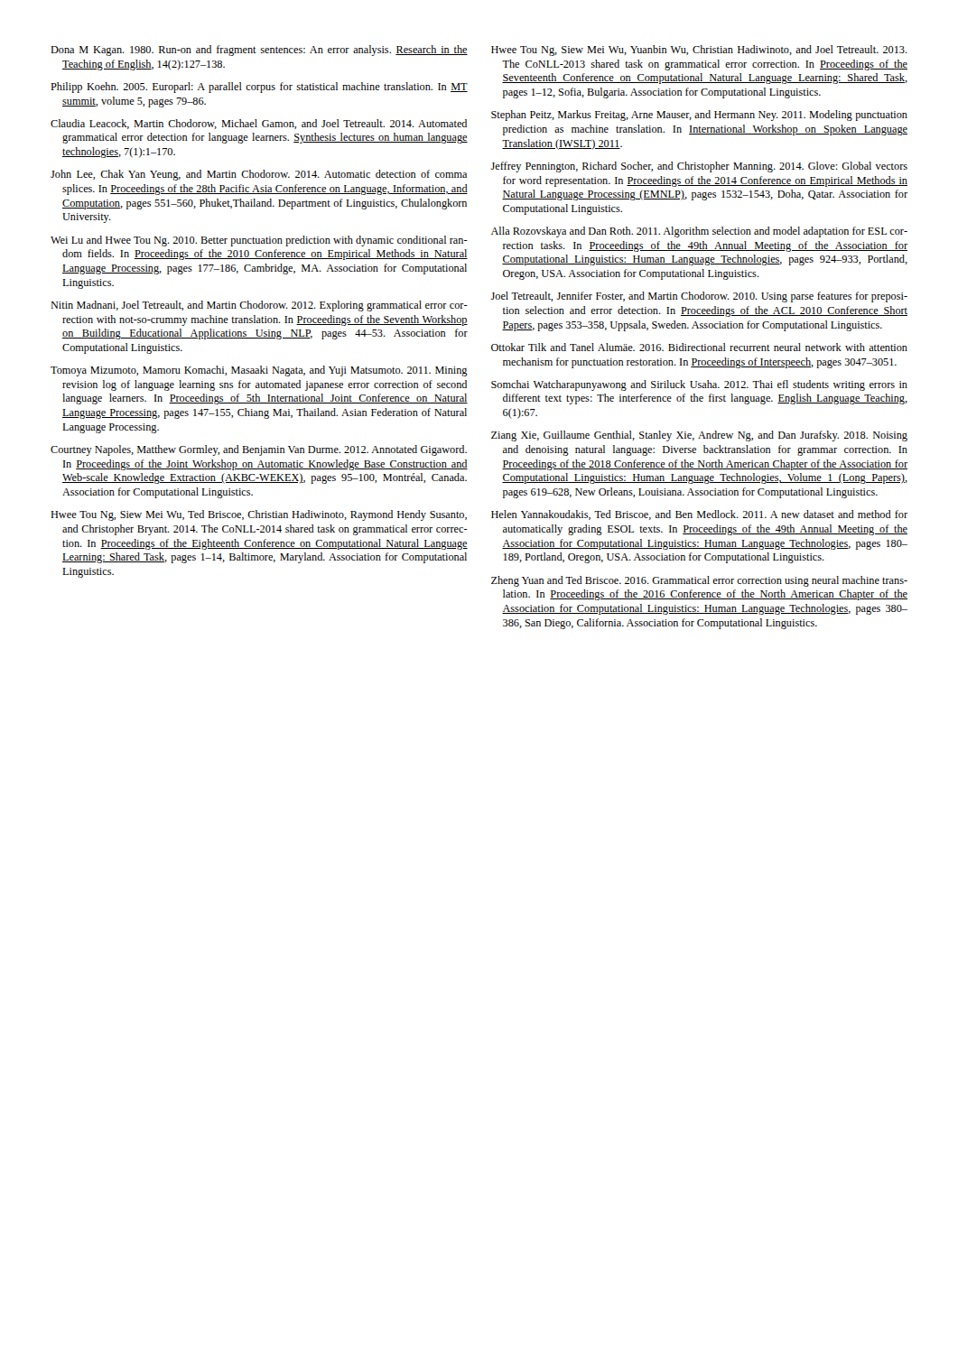Dona M Kagan. 1980. Run-on and fragment sentences: An error analysis. Research in the Teaching of English, 14(2):127–138.
Philipp Koehn. 2005. Europarl: A parallel corpus for statistical machine translation. In MT summit, volume 5, pages 79–86.
Claudia Leacock, Martin Chodorow, Michael Gamon, and Joel Tetreault. 2014. Automated grammatical error detection for language learners. Synthesis lectures on human language technologies, 7(1):1–170.
John Lee, Chak Yan Yeung, and Martin Chodorow. 2014. Automatic detection of comma splices. In Proceedings of the 28th Pacific Asia Conference on Language, Information, and Computation, pages 551–560, Phuket,Thailand. Department of Linguistics, Chulalongkorn University.
Wei Lu and Hwee Tou Ng. 2010. Better punctuation prediction with dynamic conditional random fields. In Proceedings of the 2010 Conference on Empirical Methods in Natural Language Processing, pages 177–186, Cambridge, MA. Association for Computational Linguistics.
Nitin Madnani, Joel Tetreault, and Martin Chodorow. 2012. Exploring grammatical error correction with not-so-crummy machine translation. In Proceedings of the Seventh Workshop on Building Educational Applications Using NLP, pages 44–53. Association for Computational Linguistics.
Tomoya Mizumoto, Mamoru Komachi, Masaaki Nagata, and Yuji Matsumoto. 2011. Mining revision log of language learning sns for automated japanese error correction of second language learners. In Proceedings of 5th International Joint Conference on Natural Language Processing, pages 147–155, Chiang Mai, Thailand. Asian Federation of Natural Language Processing.
Courtney Napoles, Matthew Gormley, and Benjamin Van Durme. 2012. Annotated Gigaword. In Proceedings of the Joint Workshop on Automatic Knowledge Base Construction and Web-scale Knowledge Extraction (AKBC-WEKEX), pages 95–100, Montréal, Canada. Association for Computational Linguistics.
Hwee Tou Ng, Siew Mei Wu, Ted Briscoe, Christian Hadiwinoto, Raymond Hendy Susanto, and Christopher Bryant. 2014. The CoNLL-2014 shared task on grammatical error correction. In Proceedings of the Eighteenth Conference on Computational Natural Language Learning: Shared Task, pages 1–14, Baltimore, Maryland. Association for Computational Linguistics.
Hwee Tou Ng, Siew Mei Wu, Yuanbin Wu, Christian Hadiwinoto, and Joel Tetreault. 2013. The CoNLL-2013 shared task on grammatical error correction. In Proceedings of the Seventeenth Conference on Computational Natural Language Learning: Shared Task, pages 1–12, Sofia, Bulgaria. Association for Computational Linguistics.
Stephan Peitz, Markus Freitag, Arne Mauser, and Hermann Ney. 2011. Modeling punctuation prediction as machine translation. In International Workshop on Spoken Language Translation (IWSLT) 2011.
Jeffrey Pennington, Richard Socher, and Christopher Manning. 2014. Glove: Global vectors for word representation. In Proceedings of the 2014 Conference on Empirical Methods in Natural Language Processing (EMNLP), pages 1532–1543, Doha, Qatar. Association for Computational Linguistics.
Alla Rozovskaya and Dan Roth. 2011. Algorithm selection and model adaptation for ESL correction tasks. In Proceedings of the 49th Annual Meeting of the Association for Computational Linguistics: Human Language Technologies, pages 924–933, Portland, Oregon, USA. Association for Computational Linguistics.
Joel Tetreault, Jennifer Foster, and Martin Chodorow. 2010. Using parse features for preposition selection and error detection. In Proceedings of the ACL 2010 Conference Short Papers, pages 353–358, Uppsala, Sweden. Association for Computational Linguistics.
Ottokar Tilk and Tanel Alumäe. 2016. Bidirectional recurrent neural network with attention mechanism for punctuation restoration. In Proceedings of Interspeech, pages 3047–3051.
Somchai Watcharapunyawong and Siriluck Usaha. 2012. Thai efl students writing errors in different text types: The interference of the first language. English Language Teaching, 6(1):67.
Ziang Xie, Guillaume Genthial, Stanley Xie, Andrew Ng, and Dan Jurafsky. 2018. Noising and denoising natural language: Diverse backtranslation for grammar correction. In Proceedings of the 2018 Conference of the North American Chapter of the Association for Computational Linguistics: Human Language Technologies, Volume 1 (Long Papers), pages 619–628, New Orleans, Louisiana. Association for Computational Linguistics.
Helen Yannakoudakis, Ted Briscoe, and Ben Medlock. 2011. A new dataset and method for automatically grading ESOL texts. In Proceedings of the 49th Annual Meeting of the Association for Computational Linguistics: Human Language Technologies, pages 180–189, Portland, Oregon, USA. Association for Computational Linguistics.
Zheng Yuan and Ted Briscoe. 2016. Grammatical error correction using neural machine translation. In Proceedings of the 2016 Conference of the North American Chapter of the Association for Computational Linguistics: Human Language Technologies, pages 380–386, San Diego, California. Association for Computational Linguistics.